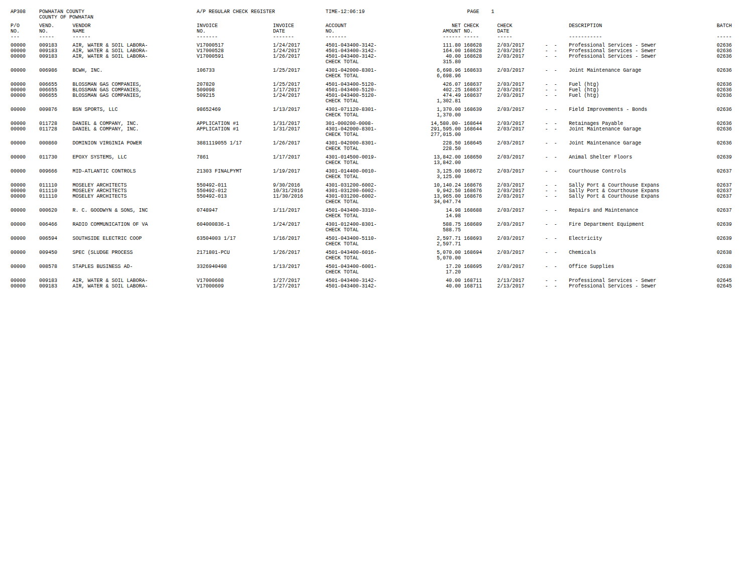| AP308 | POWHATAN COUNTY | A/P REGULAR CHECK REGISTER | TIME-12:06:19 | PAGE 1 | |
| --- | --- | --- | --- | --- | --- |
| | COUNTY OF POWHATAN | |
| P/O | VEND. | VENDOR | INVOICE | INVOICE | ACCOUNT | NET | CHECK | CHECK | | DESCRIPTION | BATCH |
| NO. | NO. | NAME | NO. | DATE | NO. | AMOUNT | NO. | DATE | | | |
| --- | ----- | ------ | ------- | ------- | ------- | ------ | ----- | ----- | | ----------- | ----- |
| 00000 | 009183 | AIR, WATER & SOIL LABORA- | V17000517 | 1/24/2017 | 4501-043400-3142- | 111.80 | 168628 | 2/03/2017 | - - | Professional Services - Sewer | 02636 |
| 00000 | 009183 | AIR, WATER & SOIL LABORA- | V17000528 | 1/24/2017 | 4501-043400-3142- | 164.00 | 168628 | 2/03/2017 | - - | Professional Services - Sewer | 02636 |
| 00000 | 009183 | AIR, WATER & SOIL LABORA- | V17000591 | 1/26/2017 | 4501-043400-3142- | 40.00 | 168628 | 2/03/2017 | - - | Professional Services - Sewer | 02636 |
| | CHECK TOTAL | 315.80 | |
| 00000 | 006986 | BCWH, INC. | 106733 | 1/25/2017 | 4301-042000-8301- | 6,698.96 | 168633 | 2/03/2017 | - - | Joint Maintenance Garage | 02636 |
| | CHECK TOTAL | 6,698.96 | |
| 00000 | 006655 | BLOSSMAN GAS COMPANIES, | 207820 | 1/25/2017 | 4501-043400-5120- | 426.07 | 168637 | 2/03/2017 | - - | Fuel (htg) | 02636 |
| 00000 | 006655 | BLOSSMAN GAS COMPANIES, | 509098 | 1/17/2017 | 4501-043400-5120- | 402.25 | 168637 | 2/03/2017 | - - | Fuel (htg) | 02636 |
| 00000 | 006655 | BLOSSMAN GAS COMPANIES, | 509215 | 1/24/2017 | 4501-043400-5120- | 474.49 | 168637 | 2/03/2017 | - - | Fuel (htg) | 02636 |
| | CHECK TOTAL | 1,302.81 | |
| 00000 | 009876 | BSN SPORTS, LLC | 98652469 | 1/13/2017 | 4301-071120-8301- | 1,370.00 | 168639 | 2/03/2017 | - - | Field Improvements - Bonds | 02636 |
| | CHECK TOTAL | 1,370.00 | |
| 00000 | 011728 | DANIEL & COMPANY, INC. | APPLICATION #1 | 1/31/2017 | 301-000200-0008- | 14,580.00- | 168644 | 2/03/2017 | - - | Retainages Payable | 02636 |
| 00000 | 011728 | DANIEL & COMPANY, INC. | APPLICATION #1 | 1/31/2017 | 4301-042000-8301- | 291,595.00 | 168644 | 2/03/2017 | - - | Joint Maintenance Garage | 02636 |
| | CHECK TOTAL | 277,015.00 | |
| 00000 | 000860 | DOMINION VIRGINIA POWER | 3881119055 1/17 | 1/26/2017 | 4301-042000-8301- | 228.50 | 168645 | 2/03/2017 | - - | Joint Maintenance Garage | 02636 |
| | CHECK TOTAL | 228.50 | |
| 00000 | 011730 | EPOXY SYSTEMS, LLC | 7861 | 1/17/2017 | 4301-014500-0019- | 13,842.00 | 168650 | 2/03/2017 | - - | Animal Shelter Floors | 02639 |
| | CHECK TOTAL | 13,842.00 | |
| 00000 | 009666 | MID-ATLANTIC CONTROLS | 21303 FINALPYMT | 1/19/2017 | 4301-014400-0010- | 3,125.00 | 168672 | 2/03/2017 | - - | Courthouse Controls | 02637 |
| | CHECK TOTAL | 3,125.00 | |
| 00000 | 011110 | MOSELEY ARCHITECTS | 550492-011 | 9/30/2016 | 4301-031200-6002- | 10,140.24 | 168676 | 2/03/2017 | - - | Sally Port & Courthouse Expans | 02637 |
| 00000 | 011110 | MOSELEY ARCHITECTS | 550492-012 | 10/31/2016 | 4301-031200-6002- | 9,942.50 | 168676 | 2/03/2017 | - - | Sally Port & Courthouse Expans | 02637 |
| 00000 | 011110 | MOSELEY ARCHITECTS | 550492-013 | 11/30/2016 | 4301-031200-6002- | 13,965.00 | 168676 | 2/03/2017 | - - | Sally Port & Courthouse Expans | 02637 |
| | CHECK TOTAL | 34,047.74 | |
| 00000 | 000620 | R. C. GOODWYN & SONS, INC | 0748947 | 1/11/2017 | 4501-043400-3310- | 14.98 | 168688 | 2/03/2017 | - - | Repairs and Maintenance | 02637 |
| | CHECK TOTAL | 14.98 | |
| 00000 | 006466 | RADIO COMMUNICATION OF VA | 604000836-1 | 1/24/2017 | 4301-012400-8301- | 588.75 | 168689 | 2/03/2017 | - - | Fire Department Equipment | 02639 |
| | CHECK TOTAL | 588.75 | |
| 00000 | 006594 | SOUTHSIDE ELECTRIC COOP | 63504003 1/17 | 1/16/2017 | 4501-043400-5110- | 2,597.71 | 168693 | 2/03/2017 | - - | Electricity | 02639 |
| | CHECK TOTAL | 2,597.71 | |
| 00000 | 009450 | SPEC (SLUDGE PROCESS | 2171801-PCU | 1/26/2017 | 4501-043400-6016- | 5,070.00 | 168694 | 2/03/2017 | - - | Chemicals | 02638 |
| | CHECK TOTAL | 5,070.00 | |
| 00000 | 008578 | STAPLES BUSINESS AD- | 3326940498 | 1/13/2017 | 4501-043400-6001- | 17.20 | 168695 | 2/03/2017 | - - | Office Supplies | 02638 |
| | CHECK TOTAL | 17.20 | |
| 00000 | 009183 | AIR, WATER & SOIL LABORA- | V17000608 | 1/27/2017 | 4501-043400-3142- | 40.00 | 168711 | 2/13/2017 | - - | Professional Services - Sewer | 02645 |
| 00000 | 009183 | AIR, WATER & SOIL LABORA- | V17000609 | 1/27/2017 | 4501-043400-3142- | 40.00 | 168711 | 2/13/2017 | - - | Professional Services - Sewer | 02645 |